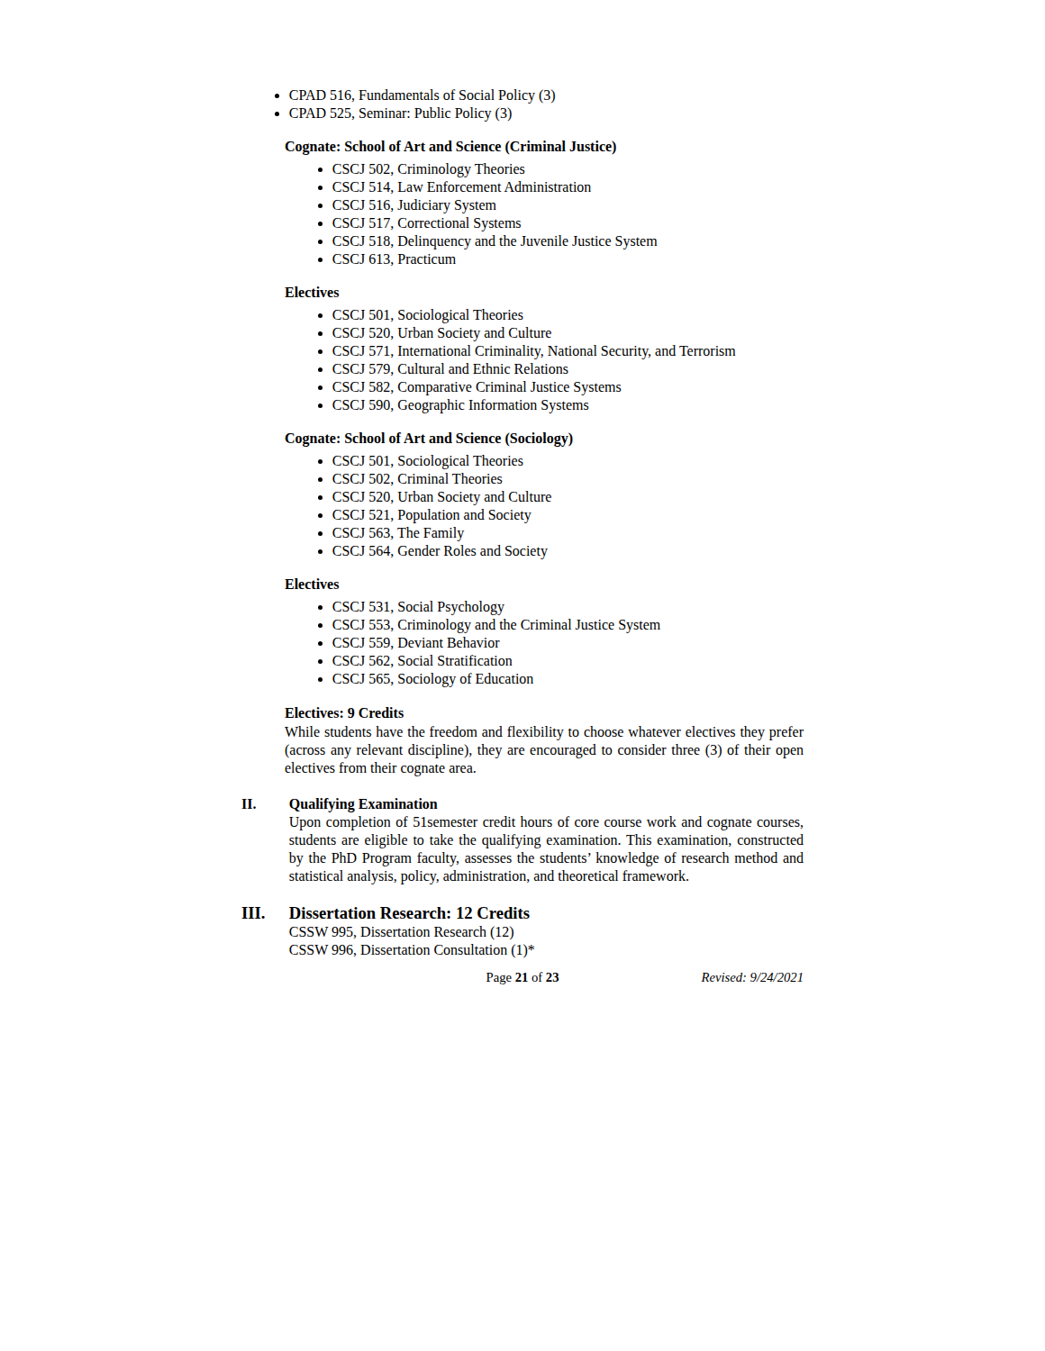CPAD 516, Fundamentals of Social Policy (3)
CPAD 525, Seminar: Public Policy (3)
Cognate: School of Art and Science (Criminal Justice)
CSCJ 502, Criminology Theories
CSCJ 514, Law Enforcement Administration
CSCJ 516, Judiciary System
CSCJ 517, Correctional Systems
CSCJ 518, Delinquency and the Juvenile Justice System
CSCJ 613, Practicum
Electives
CSCJ 501, Sociological Theories
CSCJ 520, Urban Society and Culture
CSCJ 571, International Criminality, National Security, and Terrorism
CSCJ 579, Cultural and Ethnic Relations
CSCJ 582, Comparative Criminal Justice Systems
CSCJ 590, Geographic Information Systems
Cognate: School of Art and Science (Sociology)
CSCJ 501, Sociological Theories
CSCJ 502, Criminal Theories
CSCJ 520, Urban Society and Culture
CSCJ 521, Population and Society
CSCJ 563, The Family
CSCJ 564, Gender Roles and Society
Electives
CSCJ 531, Social Psychology
CSCJ 553, Criminology and the Criminal Justice System
CSCJ 559, Deviant Behavior
CSCJ 562, Social Stratification
CSCJ 565, Sociology of Education
Electives: 9 Credits
While students have the freedom and flexibility to choose whatever electives they prefer (across any relevant discipline), they are encouraged to consider three (3) of their open electives from their cognate area.
II.
Qualifying Examination
Upon completion of 51semester credit hours of core course work and cognate courses, students are eligible to take the qualifying examination. This examination, constructed by the PhD Program faculty, assesses the students’ knowledge of research method and statistical analysis, policy, administration, and theoretical framework.
III.
Dissertation Research: 12 Credits
CSSW 995, Dissertation Research (12)
CSSW 996, Dissertation Consultation (1)*
Page 21 of 23
Revised: 9/24/2021